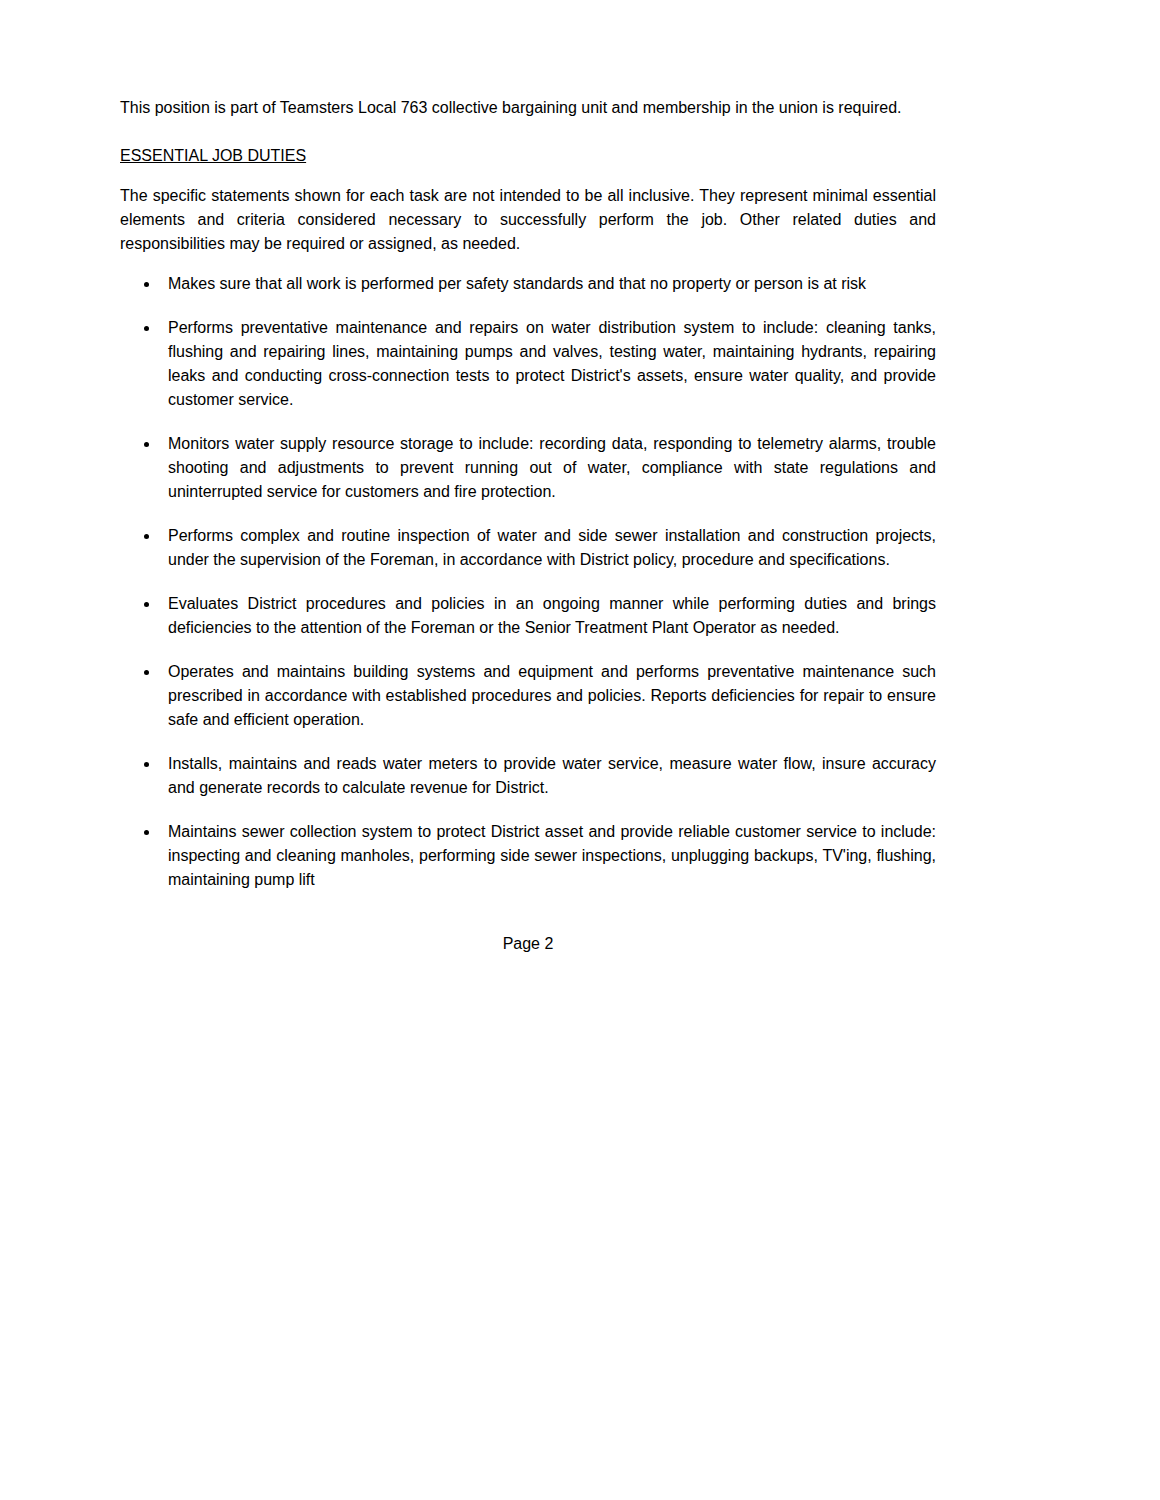This position is part of Teamsters Local 763 collective bargaining unit and membership in the union is required.
ESSENTIAL JOB DUTIES
The specific statements shown for each task are not intended to be all inclusive. They represent minimal essential elements and criteria considered necessary to successfully perform the job. Other related duties and responsibilities may be required or assigned, as needed.
Makes sure that all work is performed per safety standards and that no property or person is at risk
Performs preventative maintenance and repairs on water distribution system to include: cleaning tanks, flushing and repairing lines, maintaining pumps and valves, testing water, maintaining hydrants, repairing leaks and conducting cross-connection tests to protect District's assets, ensure water quality, and provide customer service.
Monitors water supply resource storage to include: recording data, responding to telemetry alarms, trouble shooting and adjustments to prevent running out of water, compliance with state regulations and uninterrupted service for customers and fire protection.
Performs complex and routine inspection of water and side sewer installation and construction projects, under the supervision of the Foreman, in accordance with District policy, procedure and specifications.
Evaluates District procedures and policies in an ongoing manner while performing duties and brings deficiencies to the attention of the Foreman or the Senior Treatment Plant Operator as needed.
Operates and maintains building systems and equipment and performs preventative maintenance such prescribed in accordance with established procedures and policies. Reports deficiencies for repair to ensure safe and efficient operation.
Installs, maintains and reads water meters to provide water service, measure water flow, insure accuracy and generate records to calculate revenue for District.
Maintains sewer collection system to protect District asset and provide reliable customer service to include: inspecting and cleaning manholes, performing side sewer inspections, unplugging backups, TV'ing, flushing, maintaining pump lift
Page 2